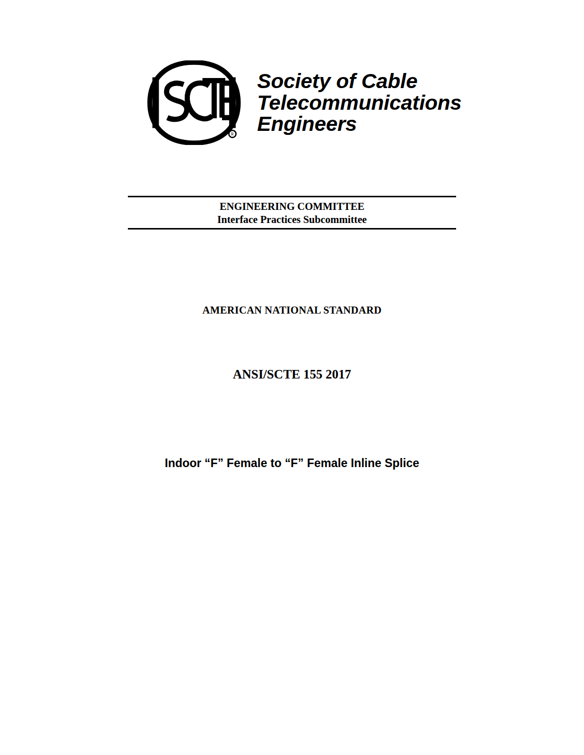R
Society of Cable
Telecommunications
Engineers
ENGINEERING COMMITTEE
Interface Practices Subcommittee
AMERICAN NATIONAL STANDARD
ANSI/SCTE 155 2017
Indoor “F” Female to “F” Female Inline Splice